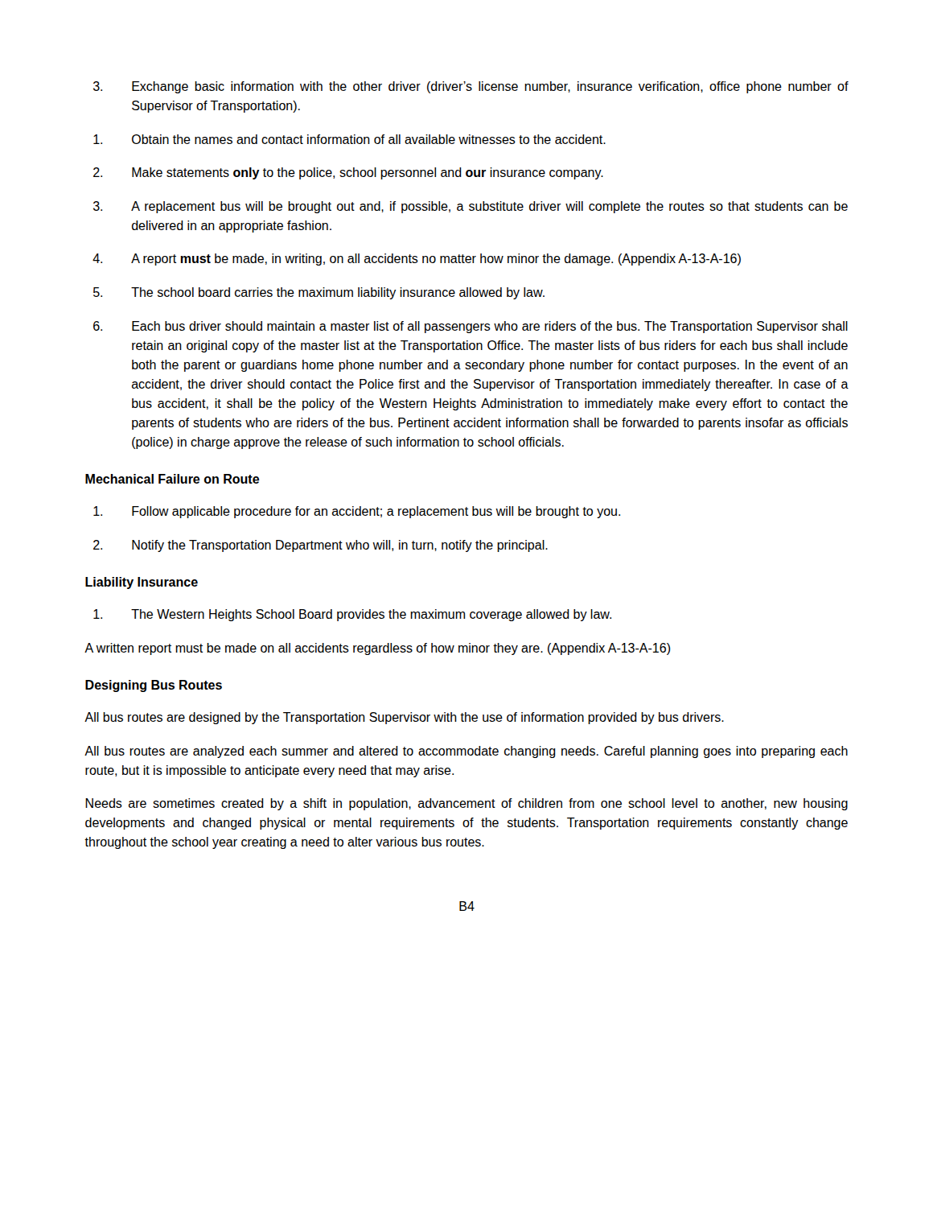Exchange basic information with the other driver (driver’s license number, insurance verification, office phone number of Supervisor of Transportation).
Obtain the names and contact information of all available witnesses to the accident.
Make statements only to the police, school personnel and our insurance company.
A replacement bus will be brought out and, if possible, a substitute driver will complete the routes so that students can be delivered in an appropriate fashion.
A report must be made, in writing, on all accidents no matter how minor the damage. (Appendix A-13-A-16)
The school board carries the maximum liability insurance allowed by law.
Each bus driver should maintain a master list of all passengers who are riders of the bus. The Transportation Supervisor shall retain an original copy of the master list at the Transportation Office. The master lists of bus riders for each bus shall include both the parent or guardians home phone number and a secondary phone number for contact purposes. In the event of an accident, the driver should contact the Police first and the Supervisor of Transportation immediately thereafter. In case of a bus accident, it shall be the policy of the Western Heights Administration to immediately make every effort to contact the parents of students who are riders of the bus. Pertinent accident information shall be forwarded to parents insofar as officials (police) in charge approve the release of such information to school officials.
Mechanical Failure on Route
Follow applicable procedure for an accident; a replacement bus will be brought to you.
Notify the Transportation Department who will, in turn, notify the principal.
Liability Insurance
The Western Heights School Board provides the maximum coverage allowed by law.
A written report must be made on all accidents regardless of how minor they are. (Appendix A-13-A-16)
Designing Bus Routes
All bus routes are designed by the Transportation Supervisor with the use of information provided by bus drivers.
All bus routes are analyzed each summer and altered to accommodate changing needs. Careful planning goes into preparing each route, but it is impossible to anticipate every need that may arise.
Needs are sometimes created by a shift in population, advancement of children from one school level to another, new housing developments and changed physical or mental requirements of the students. Transportation requirements constantly change throughout the school year creating a need to alter various bus routes.
B4